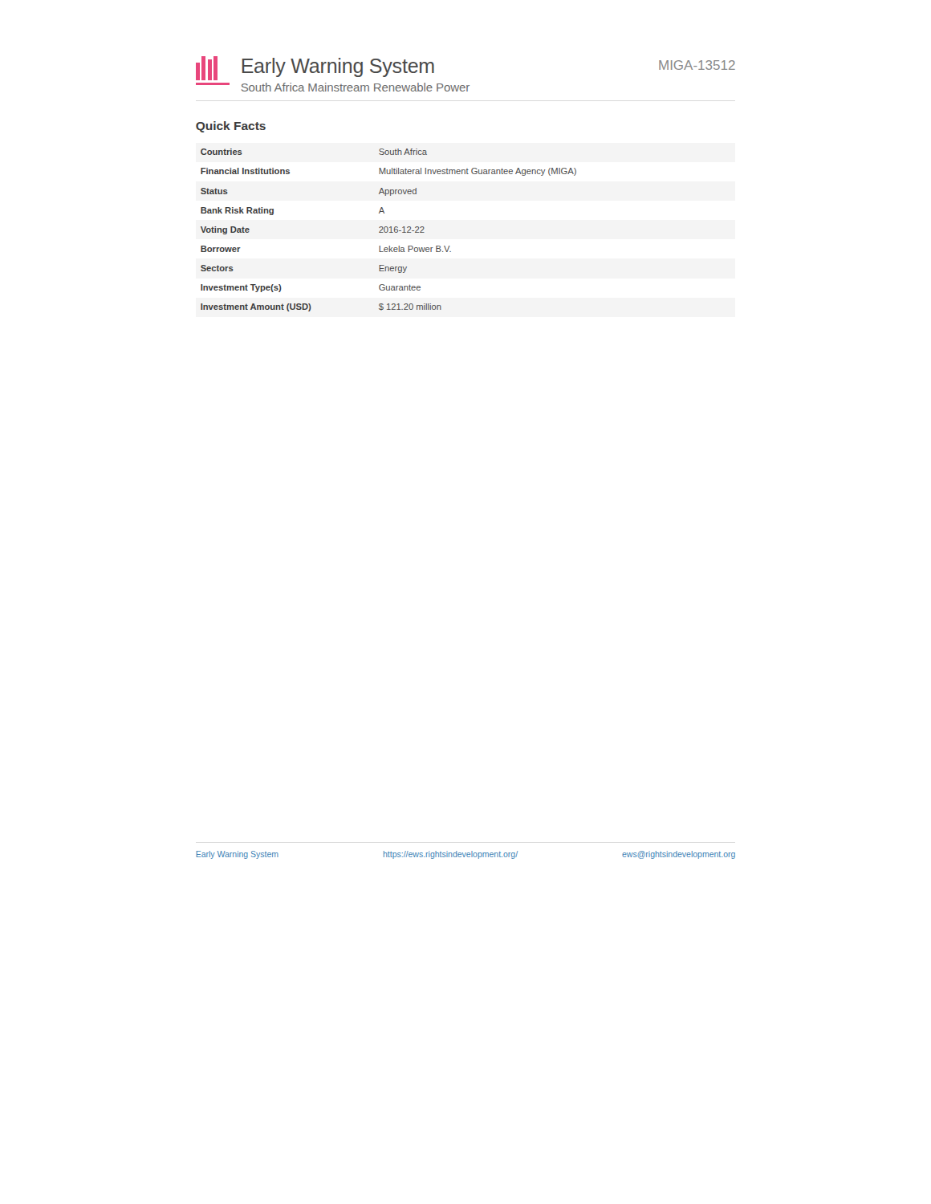Early Warning System
South Africa Mainstream Renewable Power
MIGA-13512
Quick Facts
| Countries | South Africa |
| Financial Institutions | Multilateral Investment Guarantee Agency (MIGA) |
| Status | Approved |
| Bank Risk Rating | A |
| Voting Date | 2016-12-22 |
| Borrower | Lekela Power B.V. |
| Sectors | Energy |
| Investment Type(s) | Guarantee |
| Investment Amount (USD) | $ 121.20 million |
Early Warning System
https://ews.rightsindevelopment.org/
ews@rightsindevelopment.org